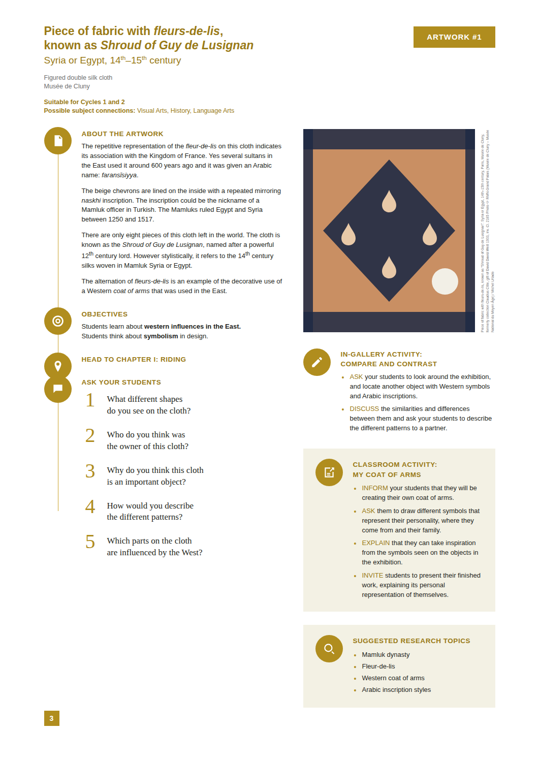Piece of fabric with fleurs-de-lis,
known as Shroud of Guy de Lusignan
Syria or Egypt, 14th–15th century
Figured double silk cloth
Musée de Cluny
Suitable for Cycles 1 and 2
Possible subject connections: Visual Arts, History, Language Arts
ARTWORK #1
About the artwork
The repetitive representation of the fleur-de-lis on this cloth indicates its association with the Kingdom of France. Yes several sultans in the East used it around 600 years ago and it was given an Arabic name: faransīsiyya.
The beige chevrons are lined on the inside with a repeated mirroring naskhi inscription. The inscription could be the nickname of a Mamluk officer in Turkish. The Mamluks ruled Egypt and Syria between 1250 and 1517.
There are only eight pieces of this cloth left in the world. The cloth is known as the Shroud of Guy de Lusignan, named after a powerful 12th century lord. However stylistically, it refers to the 14th century silks woven in Mamluk Syria or Egypt.
The alternation of fleurs-de-lis is an example of the decorative use of a Western coat of arms that was used in the East.
Objectives
Students learn about western influences in the East.
Students think about symbolism in design.
Head to Chapter I: Riding
Ask your students
1
What different shapes
do you see on the cloth?
2
Who do you think was
the owner of this cloth?
3
Why do you think this cloth
is an important object?
4
How would you describe
the different patterns?
5
Which parts on the cloth
are influenced by the West?
Piece of fabric with fleurs-de-lis, known as “Shroud of Guy de Lusignan”. Syria or Egypt, 14th–15th century, Paris, Musée de Cluny, formerly collection Claudius Côte, gift of David David-Weill 1933, inv. Cl. 2185 Photo © RMN-Grand Palais (Musée de Cluny – Musée National du Moyen Âge) / Michel Urtado
In-gallery activity:
Compare and contrast
ASK your students to look around the exhibition, and locate another object with Western symbols and Arabic inscriptions.
DISCUSS the similarities and differences between them and ask your students to describe the different patterns to a partner.
Classroom activity:
My coat of arms
INFORM your students that they will be creating their own coat of arms.
ASK them to draw different symbols that represent their personality, where they come from and their family.
EXPLAIN that they can take inspiration from the symbols seen on the objects in the exhibition.
INVITE students to present their finished work, explaining its personal representation of themselves.
Suggested research topics
Mamluk dynasty
Fleur-de-lis
Western coat of arms
Arabic inscription styles
3